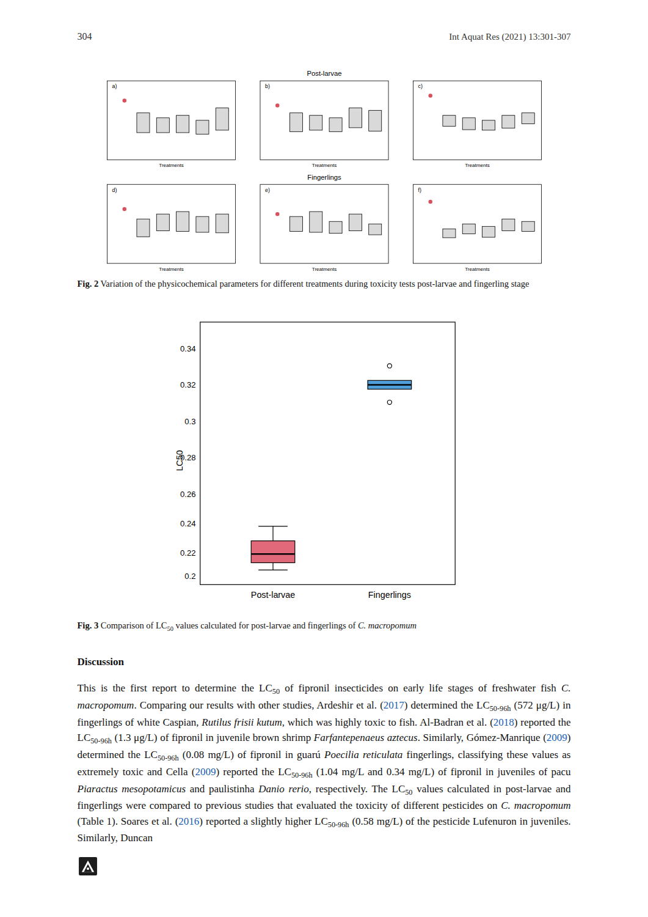304
Int Aquat Res (2021) 13:301-307
Fig. 2 Variation of the physicochemical parameters for different treatments during toxicity tests post-larvae and fingerling stage
Fig. 3 Comparison of LC50 values calculated for post-larvae and fingerlings of C. macropomum
Discussion
This is the first report to determine the LC50 of fipronil insecticides on early life stages of freshwater fish C. macropomum. Comparing our results with other studies, Ardeshir et al. (2017) determined the LC50-96h (572 μg/L) in fingerlings of white Caspian, Rutilus frisii kutum, which was highly toxic to fish. Al-Badran et al. (2018) reported the LC50-96h (1.3 μg/L) of fipronil in juvenile brown shrimp Farfantepenaeus aztecus. Similarly, Gómez-Manrique (2009) determined the LC50-96h (0.08 mg/L) of fipronil in guarú Poecilia reticulata fingerlings, classifying these values as extremely toxic and Cella (2009) reported the LC50-96h (1.04 mg/L and 0.34 mg/L) of fipronil in juveniles of pacu Piaractus mesopotamicus and paulistinha Danio rerio, respectively. The LC50 values calculated in post-larvae and fingerlings were compared to previous studies that evaluated the toxicity of different pesticides on C. macropomum (Table 1). Soares et al. (2016) reported a slightly higher LC50-96h (0.58 mg/L) of the pesticide Lufenuron in juveniles. Similarly, Duncan